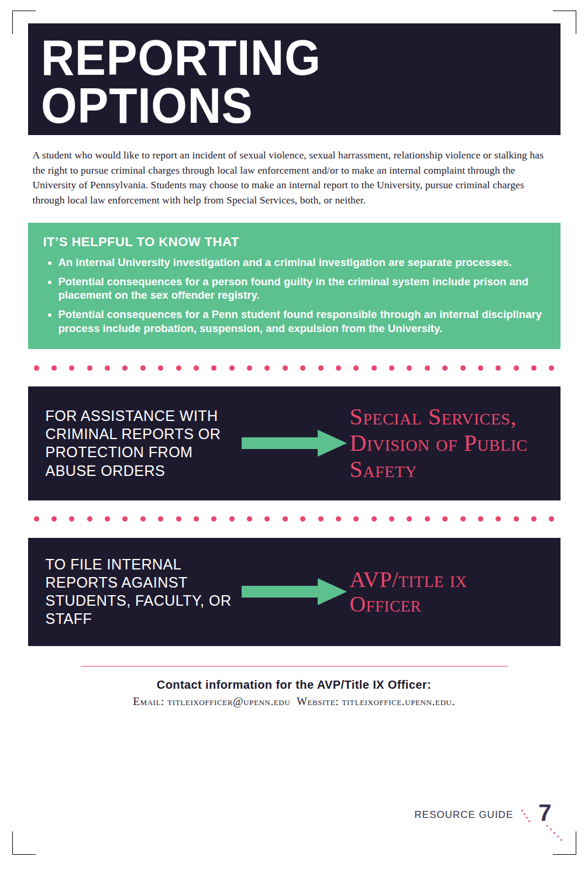Reporting Options
A student who would like to report an incident of sexual violence, sexual harrassment, relationship violence or stalking has the right to pursue criminal charges through local law enforcement and/or to make an internal complaint through the University of Pennsylvania. Students may choose to make an internal report to the University, pursue criminal charges through local law enforce­ment with help from Special Services, both, or neither.
It’s helpful to know that
An internal University investigation and a criminal investigation are separate processes.
Potential consequences for a person found guilty in the criminal system include prison and placement on the sex offender registry.
Potential consequences for a Penn student found responsible through an internal disciplinary process include probation, suspension, and expulsion from the University.
For assistance with criminal reports or protection from abuse orders
Special Services, Division of Public Safety
To file internal reports against students, faculty, or staff
AVP/title ix Officer
Contact information for the AVP/Title IX Officer:
Email: titleixofficer@upenn.edu Website: titleixoffice.upenn.edu.
Resource Guide
7